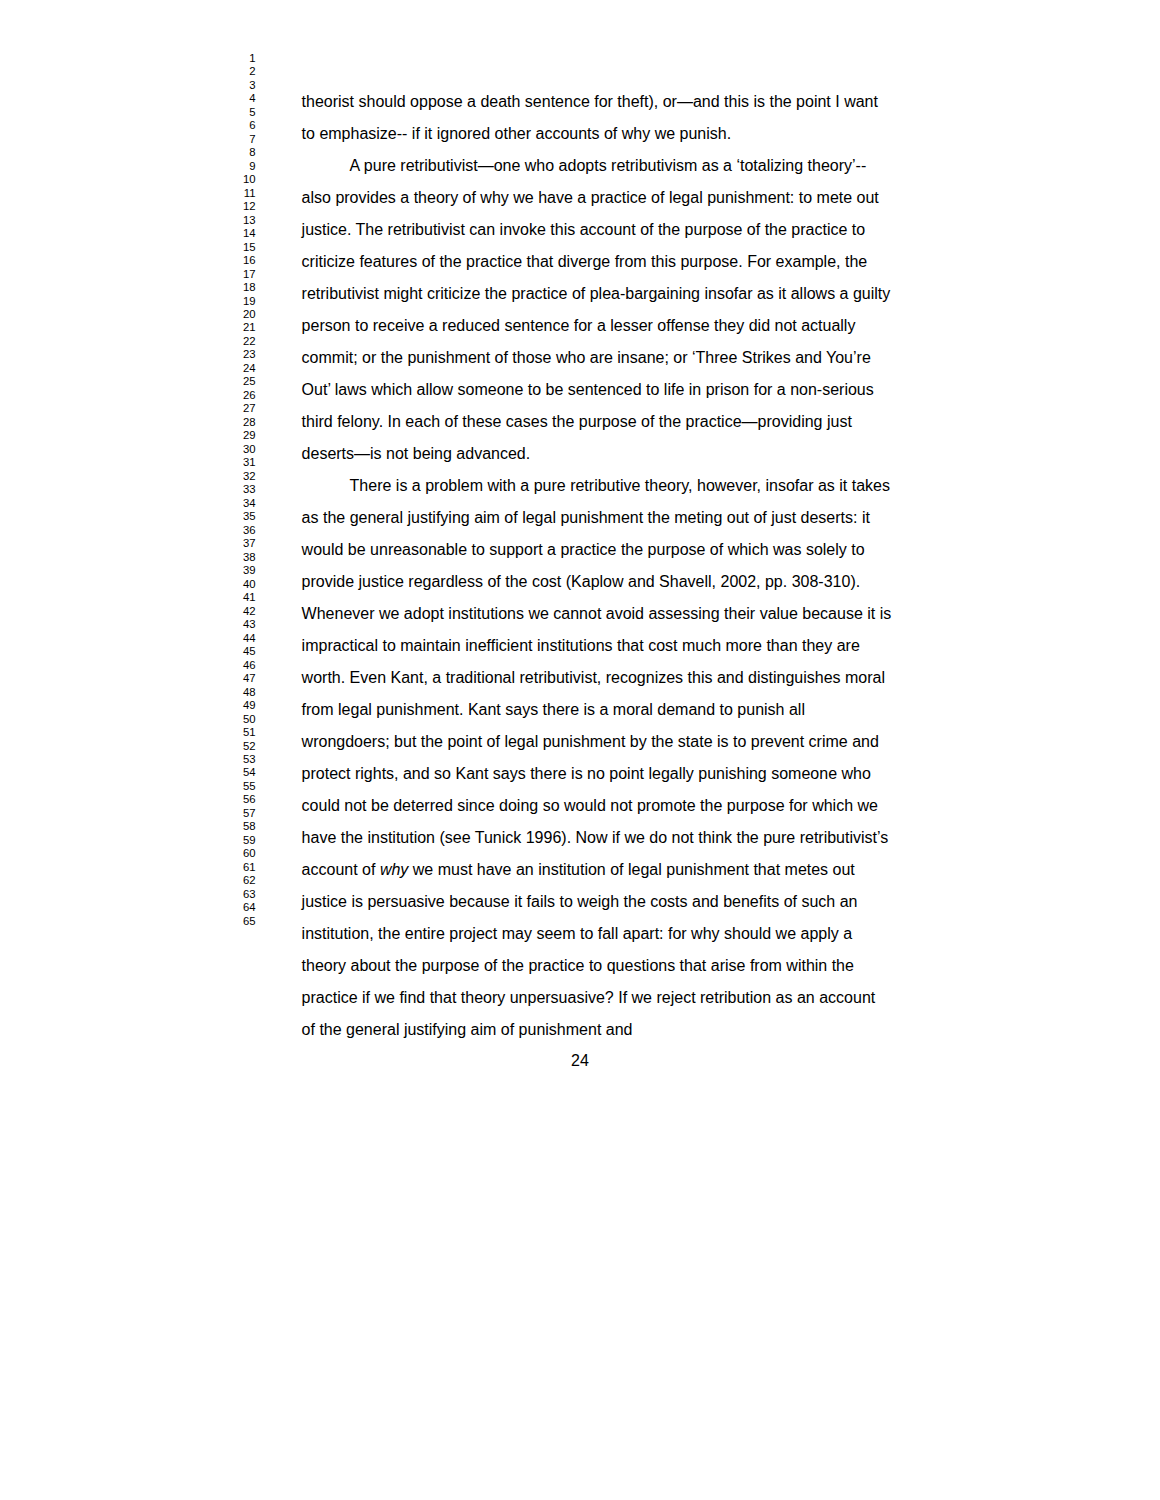1234567891011121314151617181920212223242526272829303132333435363738394041424344454647484950515253545556575859606162636465
theorist should oppose a death sentence for theft), or—and this is the point I want to emphasize-- if it ignored other accounts of why we punish.
A pure retributivist—one who adopts retributivism as a ‘totalizing theory’--also provides a theory of why we have a practice of legal punishment: to mete out justice. The retributivist can invoke this account of the purpose of the practice to criticize features of the practice that diverge from this purpose. For example, the retributivist might criticize the practice of plea-bargaining insofar as it allows a guilty person to receive a reduced sentence for a lesser offense they did not actually commit; or the punishment of those who are insane; or ‘Three Strikes and You’re Out’ laws which allow someone to be sentenced to life in prison for a non-serious third felony. In each of these cases the purpose of the practice—providing just deserts—is not being advanced.
There is a problem with a pure retributive theory, however, insofar as it takes as the general justifying aim of legal punishment the meting out of just deserts: it would be unreasonable to support a practice the purpose of which was solely to provide justice regardless of the cost (Kaplow and Shavell, 2002, pp. 308-310). Whenever we adopt institutions we cannot avoid assessing their value because it is impractical to maintain inefficient institutions that cost much more than they are worth. Even Kant, a traditional retributivist, recognizes this and distinguishes moral from legal punishment. Kant says there is a moral demand to punish all wrongdoers; but the point of legal punishment by the state is to prevent crime and protect rights, and so Kant says there is no point legally punishing someone who could not be deterred since doing so would not promote the purpose for which we have the institution (see Tunick 1996). Now if we do not think the pure retributivist’s account of why we must have an institution of legal punishment that metes out justice is persuasive because it fails to weigh the costs and benefits of such an institution, the entire project may seem to fall apart: for why should we apply a theory about the purpose of the practice to questions that arise from within the practice if we find that theory unpersuasive? If we reject retribution as an account of the general justifying aim of punishment and
24